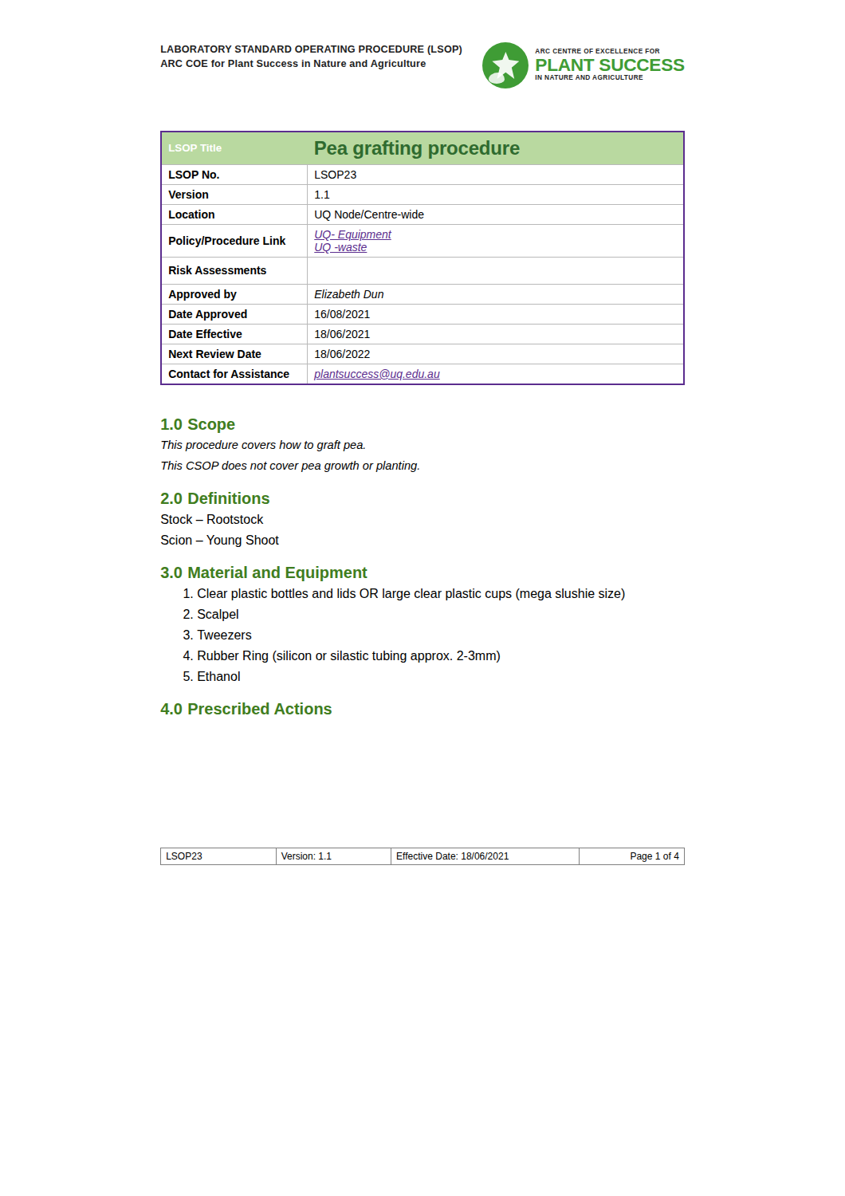LABORATORY STANDARD OPERATING PROCEDURE (LSOP)
ARC COE for Plant Success in Nature and Agriculture
ARC CENTRE OF EXCELLENCE FOR
PLANT SUCCESS
IN NATURE AND AGRICULTURE
| LSOP Title | Pea grafting procedure |
| LSOP No. | LSOP23 |
| Version | 1.1 |
| Location | UQ Node/Centre-wide |
| Policy/Procedure Link | UQ- Equipment UQ -waste |
| Risk Assessments | |
| Approved by | Elizabeth Dun |
| Date Approved | 16/08/2021 |
| Date Effective | 18/06/2021 |
| Next Review Date | 18/06/2022 |
| Contact for Assistance | plantsuccess@uq.edu.au |
1.0 Scope
This procedure covers how to graft pea.
This CSOP does not cover pea growth or planting.
2.0 Definitions
Stock – Rootstock
Scion – Young Shoot
3.0 Material and Equipment
Clear plastic bottles and lids OR large clear plastic cups (mega slushie size)
Scalpel
Tweezers
Rubber Ring (silicon or silastic tubing approx. 2-3mm)
Ethanol
4.0 Prescribed Actions
| LSOP23 | Version: 1.1 | Effective Date: 18/06/2021 | Page 1 of 4 |